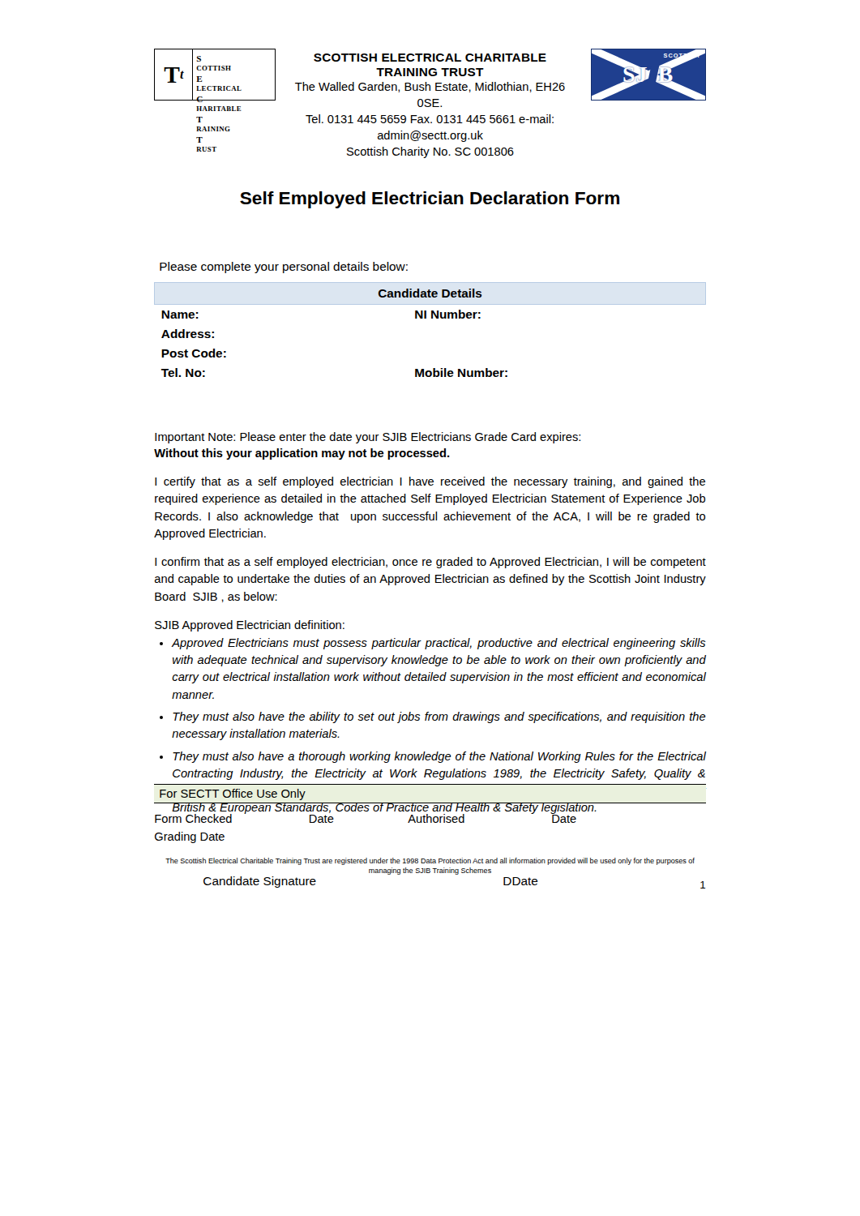Tt
SCOTTISH ELECTRICAL CHARITABLE TRAINING TRUST
SCOTTISH ELECTRICAL CHARITABLE TRAINING TRUST
The Walled Garden, Bush Estate, Midlothian, EH26 0SE.
Tel. 0131 445 5659 Fax. 0131 445 5661 e-mail: admin@sectt.org.uk
Scottish Charity No. SC 001806
SCOTTISH
SJ B
Self Employed Electrician Declaration Form
Please complete your personal details below:
| Candidate Details |
| --- |
| Name: | NI Number: |
| Address: | |
| Post Code: | |
| Tel. No: | Mobile Number: |
Important Note: Please enter the date your SJIB Electricians Grade Card expires:
Without this your application may not be processed.
I certify that as a self employed electrician I have received the necessary training, and gained the required experience as detailed in the attached Self Employed Electrician Statement of Experience Job Records. I also acknowledge that upon successful achievement of the ACA, I will be re graded to Approved Electrician.
I confirm that as a self employed electrician, once re graded to Approved Electrician, I will be competent and capable to undertake the duties of an Approved Electrician as defined by the Scottish Joint Industry Board SJIB , as below:
SJIB Approved Electrician definition:
Approved Electricians must possess particular practical, productive and electrical engineering skills with adequate technical and supervisory knowledge to be able to work on their own proficiently and carry out electrical installation work without detailed supervision in the most efficient and economical manner.
They must also have the ability to set out jobs from drawings and specifications, and requisition the necessary installation materials.
They must also have a thorough working knowledge of the National Working Rules for the Electrical Contracting Industry, the Electricity at Work Regulations 1989, the Electricity Safety, Quality & Continuity Regulations 2002 so far as they deal with consumers’ installations, and any other relevant British & European Standards, Codes of Practice and Health & Safety legislation.
Candidate Signature
DDate
For SECTT Office Use Only
| Form Checked | Date | Authorised | Date |
| Grading Date | | | |
The Scottish Electrical Charitable Training Trust are registered under the 1998 Data Protection Act and all information provided will be used only for the purposes of managing the SJIB Training Schemes
1